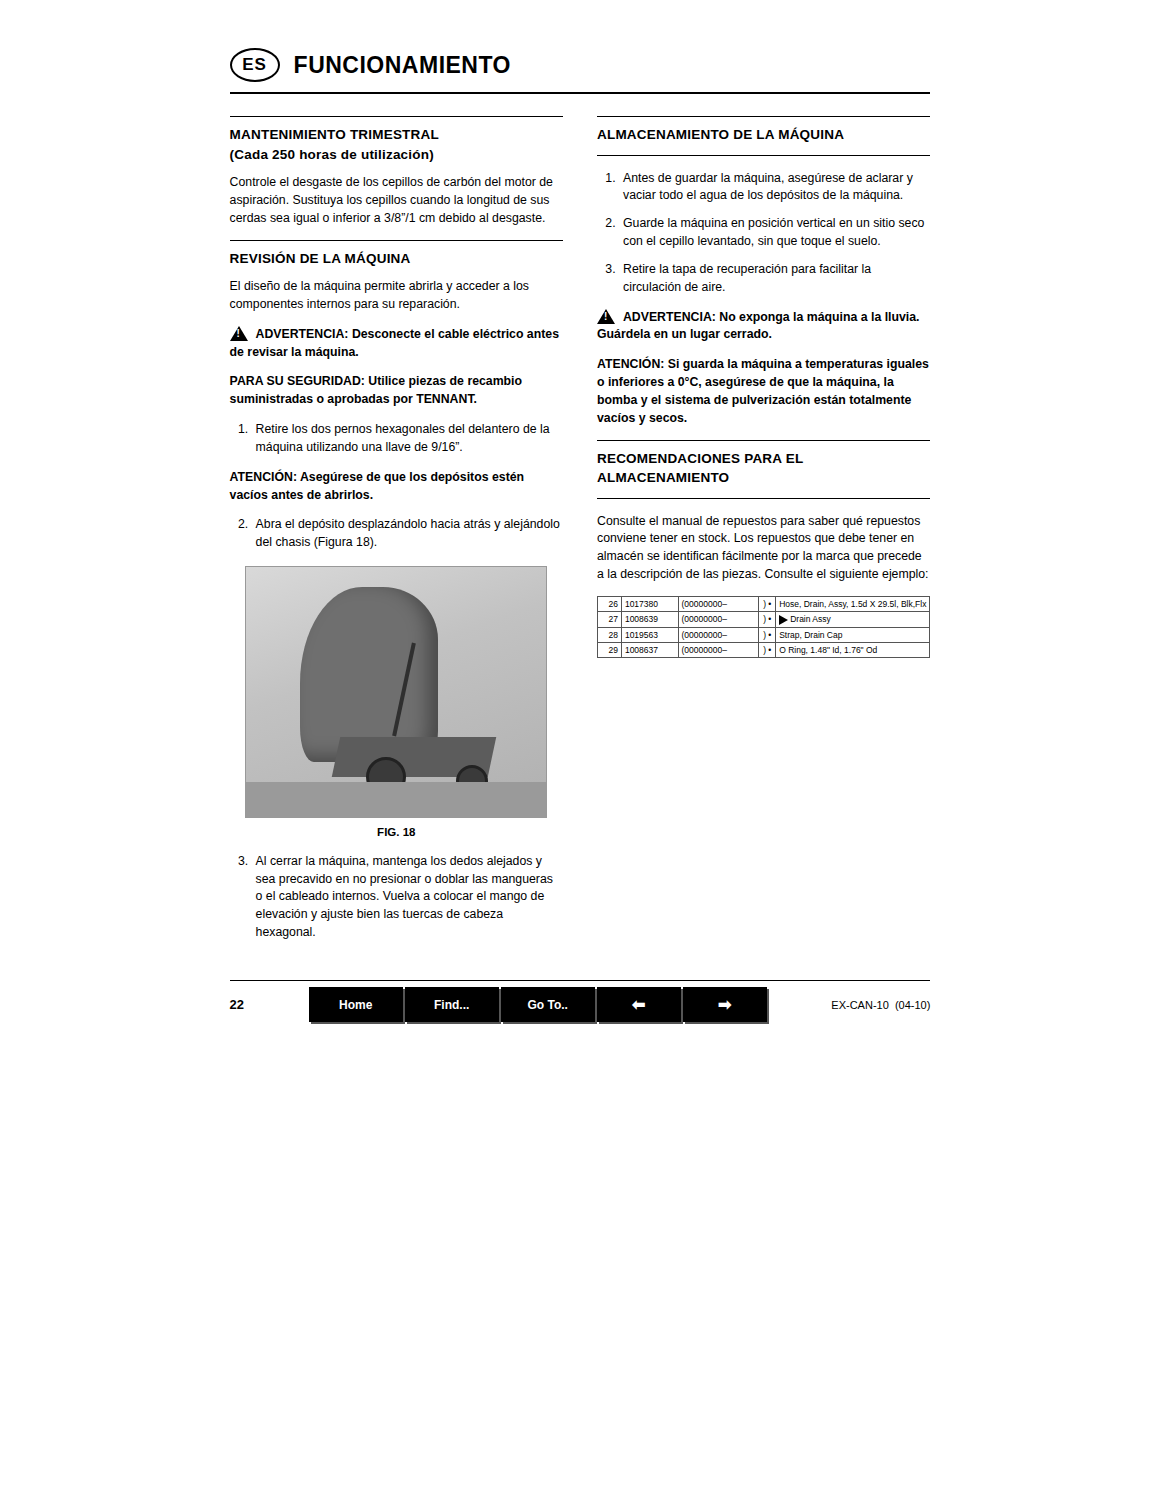ES
FUNCIONAMIENTO
MANTENIMIENTO TRIMESTRAL
(Cada 250 horas de utilización)
Controle el desgaste de los cepillos de carbón del motor de aspiración. Sustituya los cepillos cuando la longitud de sus cerdas sea igual o inferior a 3/8”/1 cm debido al desgaste.
REVISIÓN DE LA MÁQUINA
El diseño de la máquina permite abrirla y acceder a los componentes internos para su reparación.
ADVERTENCIA: Desconecte el cable eléctrico antes de revisar la máquina.
PARA SU SEGURIDAD: Utilice piezas de recambio suministradas o aprobadas por TENNANT.
Retire los dos pernos hexagonales del delantero de la máquina utilizando una llave de 9/16”.
ATENCIÓN: Asegúrese de que los depósitos estén vacíos antes de abrirlos.
Abra el depósito desplazándolo hacia atrás y alejándolo del chasis (Figura 18).
FIG. 18
Al cerrar la máquina, mantenga los dedos alejados y sea precavido en no presionar o doblar las mangueras o el cableado internos. Vuelva a colocar el mango de elevación y ajuste bien las tuercas de cabeza hexagonal.
ALMACENAMIENTO DE LA MÁQUINA
Antes de guardar la máquina, asegúrese de aclarar y vaciar todo el agua de los depósitos de la máquina.
Guarde la máquina en posición vertical en un sitio seco con el cepillo levantado, sin que toque el suelo.
Retire la tapa de recuperación para facilitar la circulación de aire.
ADVERTENCIA: No exponga la máquina a la lluvia. Guárdela en un lugar cerrado.
ATENCIÓN: Si guarda la máquina a temperaturas iguales o inferiores a 0°C, asegúrese de que la máquina, la bomba y el sistema de pulverización están totalmente vacíos y secos.
RECOMENDACIONES PARA EL ALMACENAMIENTO
Consulte el manual de repuestos para saber qué repuestos conviene tener en stock. Los repuestos que debe tener en almacén se identifican fácilmente por la marca que precede a la descripción de las piezas. Consulte el siguiente ejemplo:
| 26 | 1017380 | (00000000– | ) • | Hose, Drain, Assy, 1.5d X 29.5l, Blk,Flx |
| 27 | 1008639 | (00000000– | ) • | Drain Assy |
| 28 | 1019563 | (00000000– | ) • | Strap, Drain Cap |
| 29 | 1008637 | (00000000– | ) • | O Ring, 1.48" Id, 1.76" Od |
22
Home
Find...
Go To..
⬅
➡
EX‑CAN‑10 (04‑10)